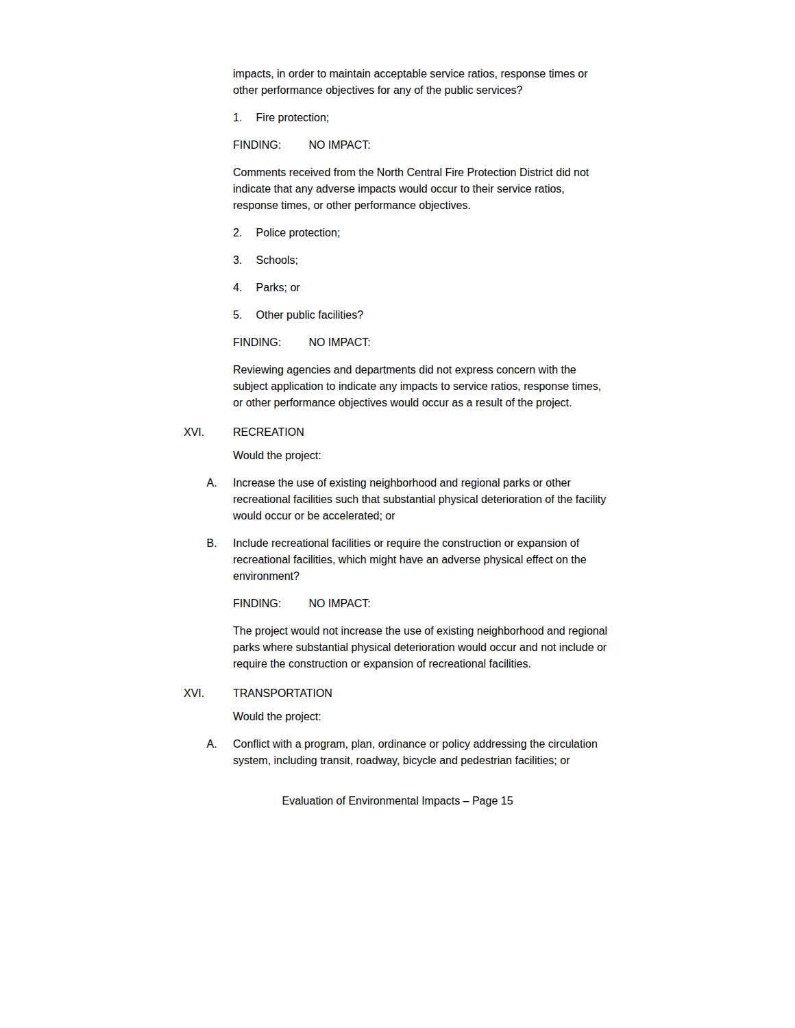impacts, in order to maintain acceptable service ratios, response times or other performance objectives for any of the public services?
1.
Fire protection;
FINDING: NO IMPACT:
Comments received from the North Central Fire Protection District did not indicate that any adverse impacts would occur to their service ratios, response times, or other performance objectives.
2.
Police protection;
3.
Schools;
4.
Parks; or
5.
Other public facilities?
FINDING: NO IMPACT:
Reviewing agencies and departments did not express concern with the subject application to indicate any impacts to service ratios, response times, or other performance objectives would occur as a result of the project.
XVI.
RECREATION
Would the project:
A.
Increase the use of existing neighborhood and regional parks or other recreational facilities such that substantial physical deterioration of the facility would occur or be accelerated; or
B.
Include recreational facilities or require the construction or expansion of recreational facilities, which might have an adverse physical effect on the environment?
FINDING: NO IMPACT:
The project would not increase the use of existing neighborhood and regional parks where substantial physical deterioration would occur and not include or require the construction or expansion of recreational facilities.
XVI.
TRANSPORTATION
Would the project:
A.
Conflict with a program, plan, ordinance or policy addressing the circulation system, including transit, roadway, bicycle and pedestrian facilities; or
Evaluation of Environmental Impacts – Page 15